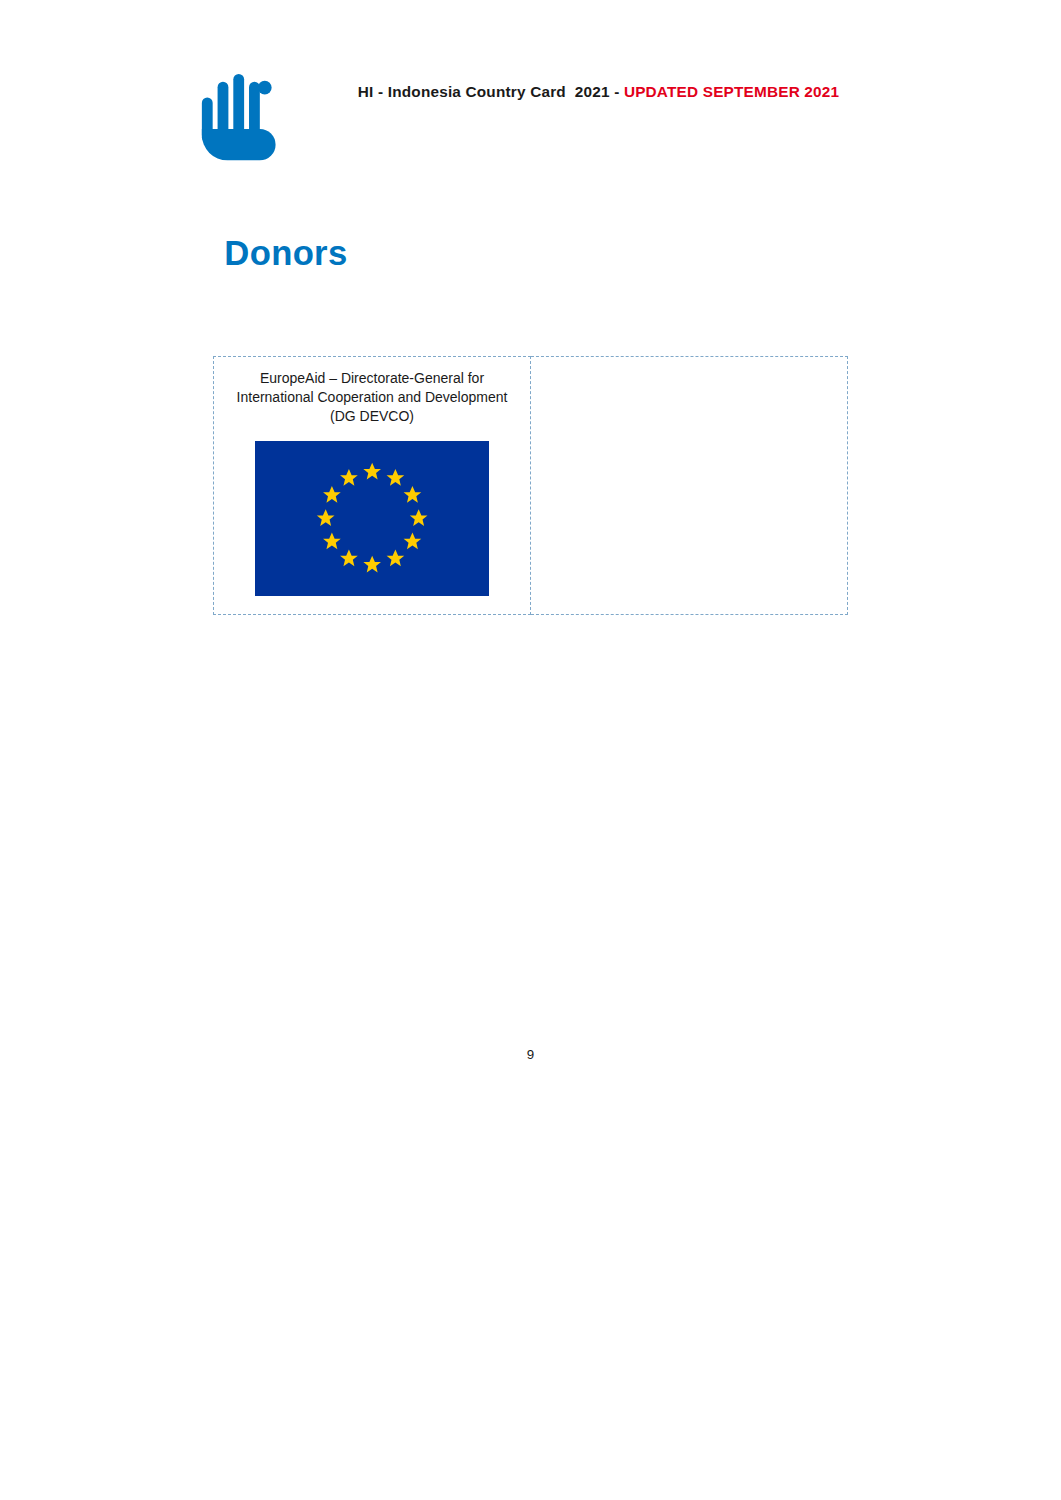HI - Indonesia Country Card 2021 - UPDATED SEPTEMBER 2021
Donors
| EuropeAid – Directorate-General for International Cooperation and Development (DG DEVCO) | |
9